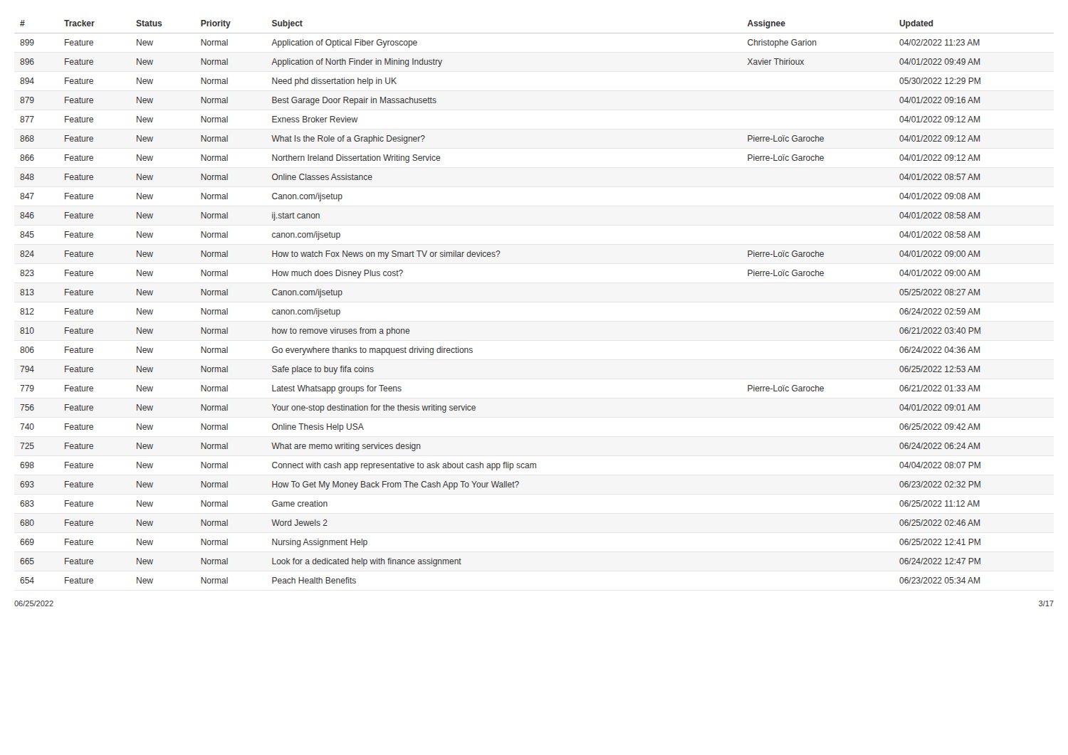| # | Tracker | Status | Priority | Subject | Assignee | Updated |
| --- | --- | --- | --- | --- | --- | --- |
| 899 | Feature | New | Normal | Application of Optical Fiber Gyroscope | Christophe Garion | 04/02/2022 11:23 AM |
| 896 | Feature | New | Normal | Application of North Finder in Mining Industry | Xavier Thirioux | 04/01/2022 09:49 AM |
| 894 | Feature | New | Normal | Need phd dissertation help in UK | | 05/30/2022 12:29 PM |
| 879 | Feature | New | Normal | Best Garage Door Repair in Massachusetts | | 04/01/2022 09:16 AM |
| 877 | Feature | New | Normal | Exness Broker Review | | 04/01/2022 09:12 AM |
| 868 | Feature | New | Normal | What Is the Role of a Graphic Designer? | Pierre-Loïc Garoche | 04/01/2022 09:12 AM |
| 866 | Feature | New | Normal | Northern Ireland Dissertation Writing Service | Pierre-Loïc Garoche | 04/01/2022 09:12 AM |
| 848 | Feature | New | Normal | Online Classes Assistance | | 04/01/2022 08:57 AM |
| 847 | Feature | New | Normal | Canon.com/ijsetup | | 04/01/2022 09:08 AM |
| 846 | Feature | New | Normal | ij.start canon | | 04/01/2022 08:58 AM |
| 845 | Feature | New | Normal | canon.com/ijsetup | | 04/01/2022 08:58 AM |
| 824 | Feature | New | Normal | How to watch Fox News on my Smart TV or similar devices? | Pierre-Loïc Garoche | 04/01/2022 09:00 AM |
| 823 | Feature | New | Normal | How much does Disney Plus cost? | Pierre-Loïc Garoche | 04/01/2022 09:00 AM |
| 813 | Feature | New | Normal | Canon.com/ijsetup | | 05/25/2022 08:27 AM |
| 812 | Feature | New | Normal | canon.com/ijsetup | | 06/24/2022 02:59 AM |
| 810 | Feature | New | Normal | how to remove viruses from a phone | | 06/21/2022 03:40 PM |
| 806 | Feature | New | Normal | Go everywhere thanks to mapquest driving directions | | 06/24/2022 04:36 AM |
| 794 | Feature | New | Normal | Safe place to buy fifa coins | | 06/25/2022 12:53 AM |
| 779 | Feature | New | Normal | Latest Whatsapp groups for Teens | Pierre-Loïc Garoche | 06/21/2022 01:33 AM |
| 756 | Feature | New | Normal | Your one-stop destination for the thesis writing service | | 04/01/2022 09:01 AM |
| 740 | Feature | New | Normal | Online Thesis Help USA | | 06/25/2022 09:42 AM |
| 725 | Feature | New | Normal | What are memo writing services design | | 06/24/2022 06:24 AM |
| 698 | Feature | New | Normal | Connect with cash app representative to ask about cash app flip scam | | 04/04/2022 08:07 PM |
| 693 | Feature | New | Normal | How To Get My Money Back From The Cash App To Your Wallet? | | 06/23/2022 02:32 PM |
| 683 | Feature | New | Normal | Game creation | | 06/25/2022 11:12 AM |
| 680 | Feature | New | Normal | Word Jewels 2 | | 06/25/2022 02:46 AM |
| 669 | Feature | New | Normal | Nursing Assignment Help | | 06/25/2022 12:41 PM |
| 665 | Feature | New | Normal | Look for a dedicated help with finance assignment | | 06/24/2022 12:47 PM |
| 654 | Feature | New | Normal | Peach Health Benefits | | 06/23/2022 05:34 AM |
06/25/2022 3/17